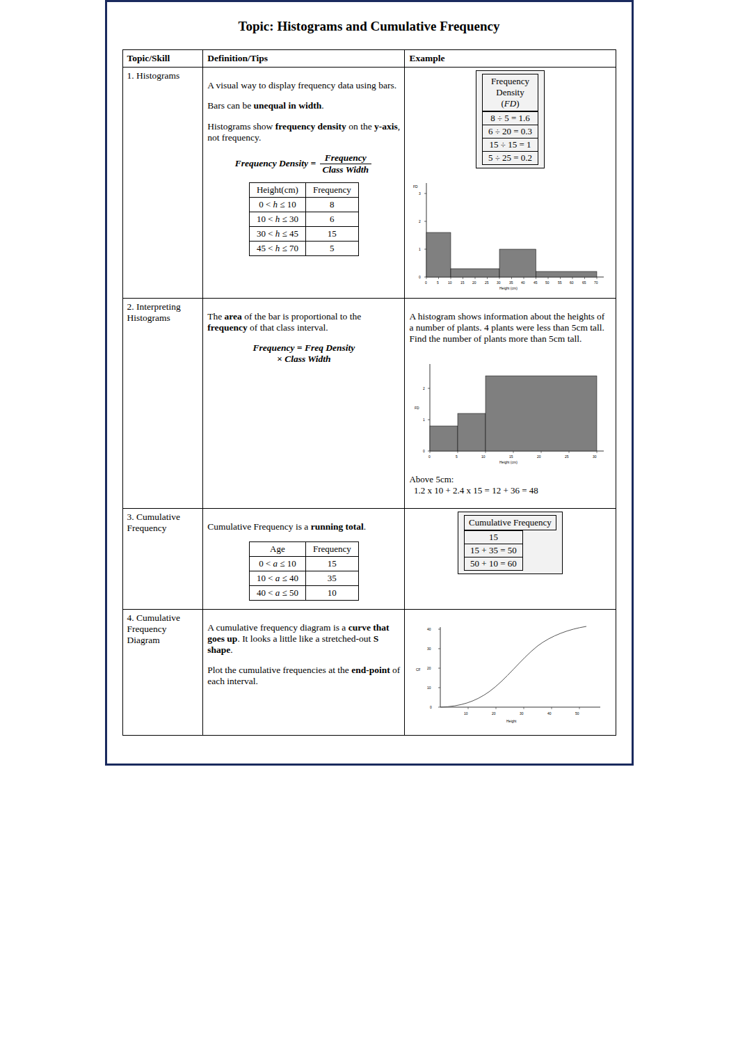Topic: Histograms and Cumulative Frequency
| Topic/Skill | Definition/Tips | Example |
| --- | --- | --- |
| 1. Histograms | A visual way to display frequency data using bars. Bars can be unequal in width . Histograms show frequency density on the y-axis , not frequency. Frequency Density = Frequency Class Width / Height(cm) / Frequency / / --- / --- / / 0 < h ≤ 10 / 8 / / 10 < h ≤ 30 / 6 / / 30 < h ≤ 45 / 15 / / 45 < h ≤ 70 / 5 / | Frequency Density ( FD ) / 8 ÷ 5 = 1.6 / / 6 ÷ 20 = 0.3 / / 15 ÷ 15 = 1 / / 5 ÷ 25 = 0.2 / 0 1 2 3 FD 0 5 10 15 20 25 30 35 40 45 50 55 60 65 70 Height (cm) |
| 2. Interpreting Histograms | The area of the bar is proportional to the frequency of that class interval. Frequency = Freq Density × Class Width | A histogram shows information about the heights of a number of plants. 4 plants were less than 5cm tall. Find the number of plants more than 5cm tall. 0 1 2 FD 0 5 10 15 20 25 30 Height (cm) Above 5cm: 1.2 x 10 + 2.4 x 15 = 12 + 36 = 48 |
| 3. Cumulative Frequency | Cumulative Frequency is a running total . / Age / Frequency / / --- / --- / / 0 < a ≤ 10 / 15 / / 10 < a ≤ 40 / 35 / / 40 < a ≤ 50 / 10 / | Cumulative Frequency / 15 / / 15 + 35 = 50 / / 50 + 10 = 60 / |
| 4. Cumulative Frequency Diagram | A cumulative frequency diagram is a curve that goes up . It looks a little like a stretched-out S shape . Plot the cumulative frequencies at the end-point of each interval. | 0 10 20 30 40 CF 10 20 30 40 50 Height |